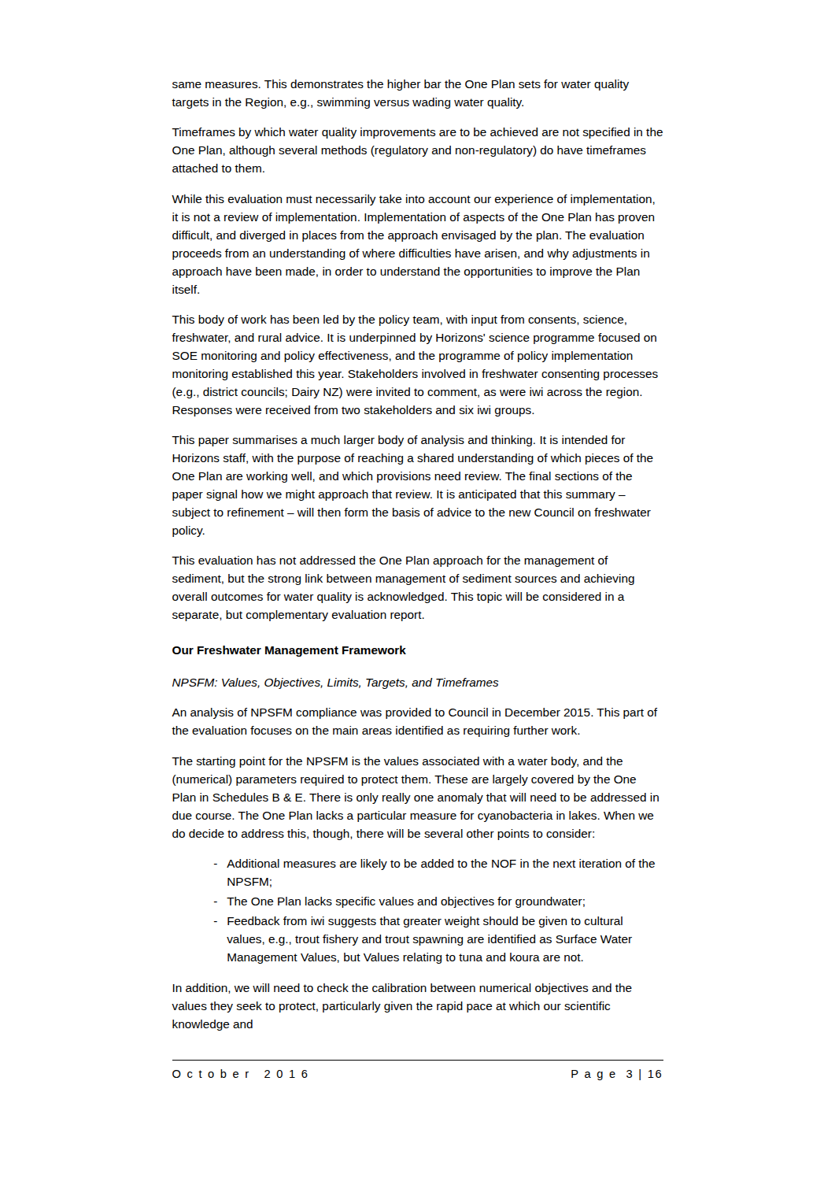same measures. This demonstrates the higher bar the One Plan sets for water quality targets in the Region, e.g., swimming versus wading water quality.
Timeframes by which water quality improvements are to be achieved are not specified in the One Plan, although several methods (regulatory and non-regulatory) do have timeframes attached to them.
While this evaluation must necessarily take into account our experience of implementation, it is not a review of implementation. Implementation of aspects of the One Plan has proven difficult, and diverged in places from the approach envisaged by the plan. The evaluation proceeds from an understanding of where difficulties have arisen, and why adjustments in approach have been made, in order to understand the opportunities to improve the Plan itself.
This body of work has been led by the policy team, with input from consents, science, freshwater, and rural advice. It is underpinned by Horizons' science programme focused on SOE monitoring and policy effectiveness, and the programme of policy implementation monitoring established this year. Stakeholders involved in freshwater consenting processes (e.g., district councils; Dairy NZ) were invited to comment, as were iwi across the region. Responses were received from two stakeholders and six iwi groups.
This paper summarises a much larger body of analysis and thinking. It is intended for Horizons staff, with the purpose of reaching a shared understanding of which pieces of the One Plan are working well, and which provisions need review. The final sections of the paper signal how we might approach that review. It is anticipated that this summary – subject to refinement – will then form the basis of advice to the new Council on freshwater policy.
This evaluation has not addressed the One Plan approach for the management of sediment, but the strong link between management of sediment sources and achieving overall outcomes for water quality is acknowledged. This topic will be considered in a separate, but complementary evaluation report.
Our Freshwater Management Framework
NPSFM: Values, Objectives, Limits, Targets, and Timeframes
An analysis of NPSFM compliance was provided to Council in December 2015. This part of the evaluation focuses on the main areas identified as requiring further work.
The starting point for the NPSFM is the values associated with a water body, and the (numerical) parameters required to protect them. These are largely covered by the One Plan in Schedules B & E. There is only really one anomaly that will need to be addressed in due course. The One Plan lacks a particular measure for cyanobacteria in lakes. When we do decide to address this, though, there will be several other points to consider:
Additional measures are likely to be added to the NOF in the next iteration of the NPSFM;
The One Plan lacks specific values and objectives for groundwater;
Feedback from iwi suggests that greater weight should be given to cultural values, e.g., trout fishery and trout spawning are identified as Surface Water Management Values, but Values relating to tuna and koura are not.
In addition, we will need to check the calibration between numerical objectives and the values they seek to protect, particularly given the rapid pace at which our scientific knowledge and
O c t o b e r 2 0 1 6
P a g e 3 | 16